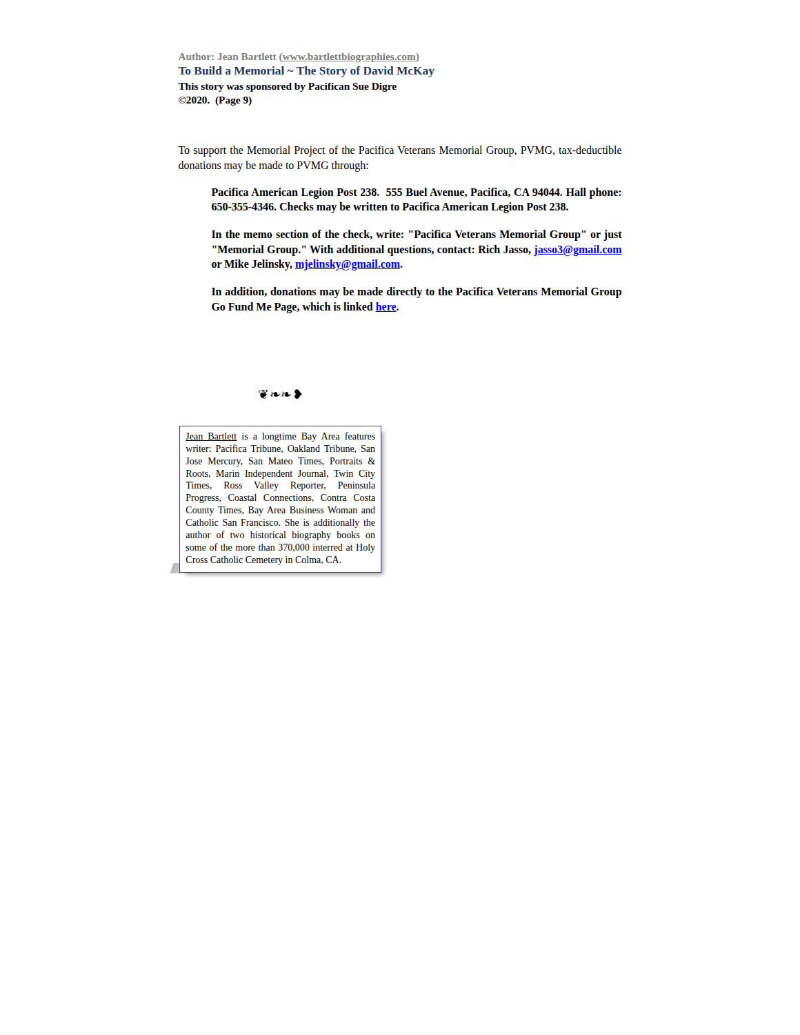Author: Jean Bartlett (www.bartlettbiographies.com)
To Build a Memorial ~ The Story of David McKay
This story was sponsored by Pacifican Sue Digre
©2020. (Page 9)
To support the Memorial Project of the Pacifica Veterans Memorial Group, PVMG, tax-deductible donations may be made to PVMG through:
Pacifica American Legion Post 238. 555 Buel Avenue, Pacifica, CA 94044. Hall phone: 650-355-4346. Checks may be written to Pacifica American Legion Post 238.
In the memo section of the check, write: "Pacifica Veterans Memorial Group" or just "Memorial Group." With additional questions, contact: Rich Jasso, jasso3@gmail.com or Mike Jelinsky, mjelinsky@gmail.com.
In addition, donations may be made directly to the Pacifica Veterans Memorial Group Go Fund Me Page, which is linked here.
❦❧❧❥
Jean Bartlett is a longtime Bay Area features writer: Pacifica Tribune, Oakland Tribune, San Jose Mercury, San Mateo Times, Portraits & Roots, Marin Independent Journal, Twin City Times, Ross Valley Reporter, Peninsula Progress, Coastal Connections, Contra Costa County Times, Bay Area Business Woman and Catholic San Francisco. She is additionally the author of two historical biography books on some of the more than 370,000 interred at Holy Cross Catholic Cemetery in Colma, CA.